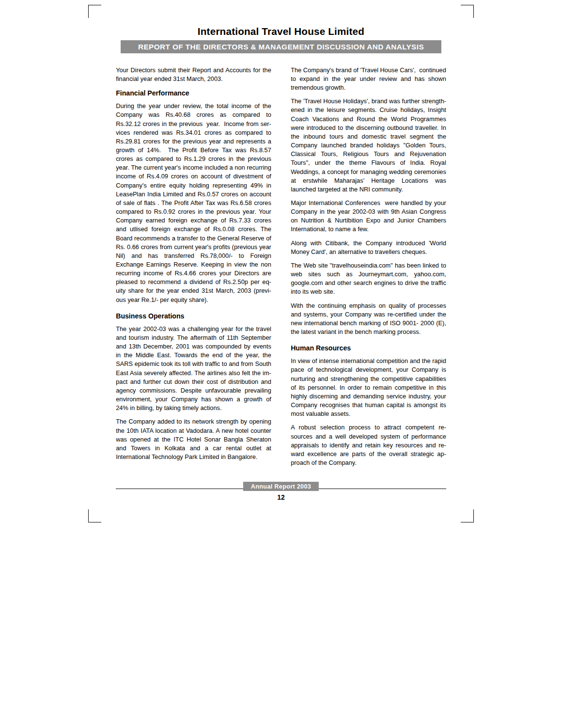International Travel House Limited
REPORT OF THE DIRECTORS & MANAGEMENT DISCUSSION AND ANALYSIS
Your Directors submit their Report and Accounts for the financial year ended 31st March, 2003.
Financial Performance
During the year under review, the total income of the Company was Rs.40.68 crores as compared to Rs.32.12 crores in the previous year. Income from services rendered was Rs.34.01 crores as compared to Rs.29.81 crores for the previous year and represents a growth of 14%. The Profit Before Tax was Rs.8.57 crores as compared to Rs.1.29 crores in the previous year. The current year's income included a non recurring income of Rs.4.09 crores on account of divestment of Company's entire equity holding representing 49% in LeasePlan India Limited and Rs.0.57 crores on account of sale of flats . The Profit After Tax was Rs.6.58 crores compared to Rs.0.92 crores in the previous year. Your Company earned foreign exchange of Rs.7.33 crores and utlised foreign exchange of Rs.0.08 crores. The Board recommends a transfer to the General Reserve of Rs. 0.66 crores from current year's profits (previous year Nil) and has transferred Rs.78,000/- to Foreign Exchange Earnings Reserve. Keeping in view the non recurring income of Rs.4.66 crores your Directors are pleased to recommend a dividend of Rs.2.50p per equity share for the year ended 31st March, 2003 (previous year Re.1/- per equity share).
Business Operations
The year 2002-03 was a challenging year for the travel and tourism industry. The aftermath of 11th September and 13th December, 2001 was compounded by events in the Middle East. Towards the end of the year, the SARS epidemic took its toll with traffic to and from South East Asia severely affected. The airlines also felt the impact and further cut down their cost of distribution and agency commissions. Despite unfavourable prevailing environment, your Company has shown a growth of 24% in billing, by taking timely actions.
The Company added to its network strength by opening the 10th IATA location at Vadodara. A new hotel counter was opened at the ITC Hotel Sonar Bangla Sheraton and Towers in Kolkata and a car rental outlet at International Technology Park Limited in Bangalore.
The Company's brand of 'Travel House Cars', continued to expand in the year under review and has shown tremendous growth.
The 'Travel House Holidays', brand was further strengthened in the leisure segments. Cruise holidays, Insight Coach Vacations and Round the World Programmes were introduced to the discerning outbound traveller. In the inbound tours and domestic travel segment the Company launched branded holidays "Golden Tours, Classical Tours, Religious Tours and Rejuvenation Tours", under the theme Flavours of India. Royal Weddings, a concept for managing wedding ceremonies at erstwhile Maharajas' Heritage Locations was launched targeted at the NRI community.
Major International Conferences were handled by your Company in the year 2002-03 with 9th Asian Congress on Nutrition & Nurtibition Expo and Junior Chambers International, to name a few.
Along with Citibank, the Company introduced 'World Money Card', an alternative to travellers cheques.
The Web site "travelhouseindia.com" has been linked to web sites such as Journeymart.com, yahoo.com, google.com and other search engines to drive the traffic into its web site.
With the continuing emphasis on quality of processes and systems, your Company was re-certified under the new international bench marking of ISO 9001- 2000 (E), the latest variant in the bench marking process.
Human Resources
In view of intense international competition and the rapid pace of technological development, your Company is nurturing and strengthening the competitive capabilities of its personnel. In order to remain competitive in this highly discerning and demanding service industry, your Company recognises that human capital is amongst its most valuable assets.
A robust selection process to attract competent resources and a well developed system of performance appraisals to identify and retain key resources and reward excellence are parts of the overall strategic approach of the Company.
Annual Report 2003
12